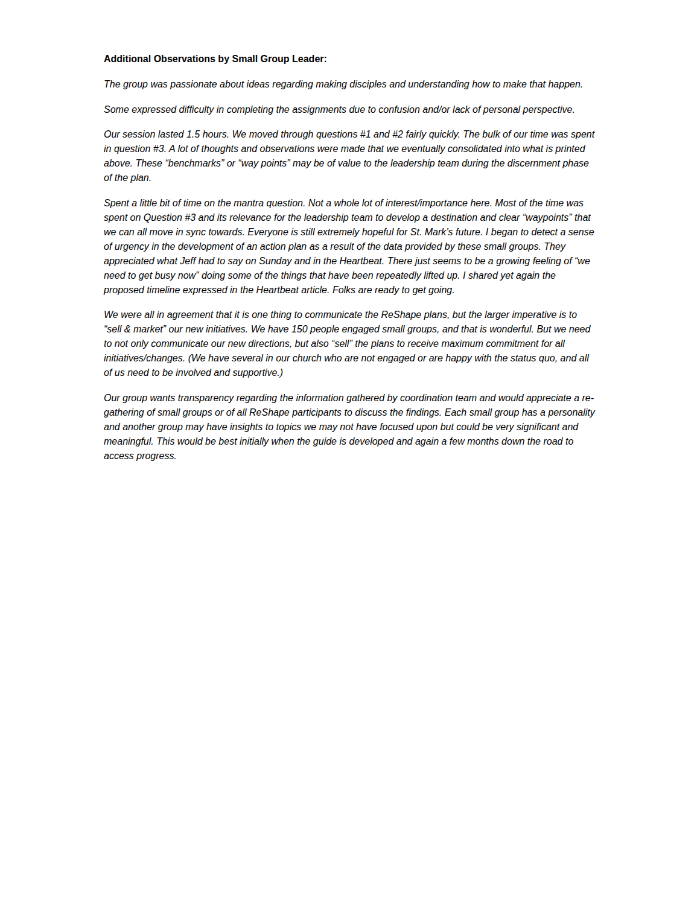Additional Observations by Small Group Leader:
The group was passionate about ideas regarding making disciples and understanding how to make that happen.
Some expressed difficulty in completing the assignments due to confusion and/or lack of personal perspective.
Our session lasted 1.5 hours. We moved through questions #1 and #2 fairly quickly. The bulk of our time was spent in question #3. A lot of thoughts and observations were made that we eventually consolidated into what is printed above. These “benchmarks” or “way points” may be of value to the leadership team during the discernment phase of the plan.
Spent a little bit of time on the mantra question. Not a whole lot of interest/importance here. Most of the time was spent on Question #3 and its relevance for the leadership team to develop a destination and clear “waypoints” that we can all move in sync towards. Everyone is still extremely hopeful for St. Mark’s future. I began to detect a sense of urgency in the development of an action plan as a result of the data provided by these small groups. They appreciated what Jeff had to say on Sunday and in the Heartbeat. There just seems to be a growing feeling of “we need to get busy now” doing some of the things that have been repeatedly lifted up. I shared yet again the proposed timeline expressed in the Heartbeat article. Folks are ready to get going.
We were all in agreement that it is one thing to communicate the ReShape plans, but the larger imperative is to “sell & market” our new initiatives. We have 150 people engaged small groups, and that is wonderful. But we need to not only communicate our new directions, but also “sell” the plans to receive maximum commitment for all initiatives/changes. (We have several in our church who are not engaged or are happy with the status quo, and all of us need to be involved and supportive.)
Our group wants transparency regarding the information gathered by coordination team and would appreciate a re-gathering of small groups or of all ReShape participants to discuss the findings. Each small group has a personality and another group may have insights to topics we may not have focused upon but could be very significant and meaningful. This would be best initially when the guide is developed and again a few months down the road to access progress.